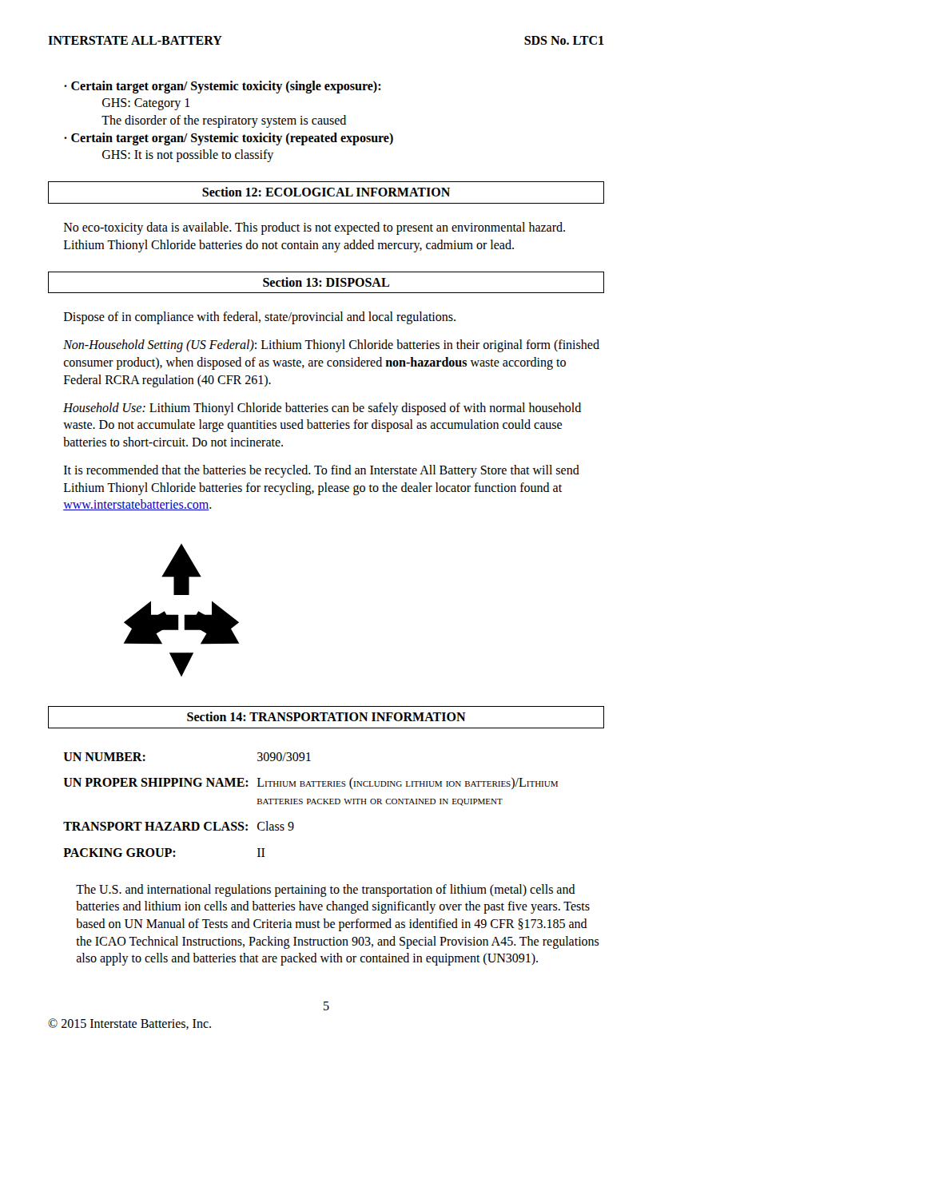INTERSTATE ALL-BATTERY SDS No. LTC1
Certain target organ/ Systemic toxicity (single exposure):
GHS: Category 1
The disorder of the respiratory system is caused
Certain target organ/ Systemic toxicity (repeated exposure)
GHS: It is not possible to classify
Section 12: ECOLOGICAL INFORMATION
No eco-toxicity data is available. This product is not expected to present an environmental hazard.
Lithium Thionyl Chloride batteries do not contain any added mercury, cadmium or lead.
Section 13: DISPOSAL
Dispose of in compliance with federal, state/provincial and local regulations.
Non-Household Setting (US Federal): Lithium Thionyl Chloride batteries in their original form (finished consumer product), when disposed of as waste, are considered non-hazardous waste according to Federal RCRA regulation (40 CFR 261).
Household Use: Lithium Thionyl Chloride batteries can be safely disposed of with normal household waste. Do not accumulate large quantities used batteries for disposal as accumulation could cause batteries to short-circuit. Do not incinerate.
It is recommended that the batteries be recycled. To find an Interstate All Battery Store that will send Lithium Thionyl Chloride batteries for recycling, please go to the dealer locator function found at www.interstatebatteries.com.
Section 14: TRANSPORTATION INFORMATION
| UN NUMBER: | 3090/3091 |
| UN PROPER SHIPPING NAME: | Lithium batteries (including lithium ion batteries)/Lithium batteries packed with or contained in equipment |
| TRANSPORT HAZARD CLASS: | Class 9 |
| PACKING GROUP: | II |
The U.S. and international regulations pertaining to the transportation of lithium (metal) cells and batteries and lithium ion cells and batteries have changed significantly over the past five years. Tests based on UN Manual of Tests and Criteria must be performed as identified in 49 CFR §173.185 and the ICAO Technical Instructions, Packing Instruction 903, and Special Provision A45. The regulations also apply to cells and batteries that are packed with or contained in equipment (UN3091).
5
© 2015 Interstate Batteries, Inc.